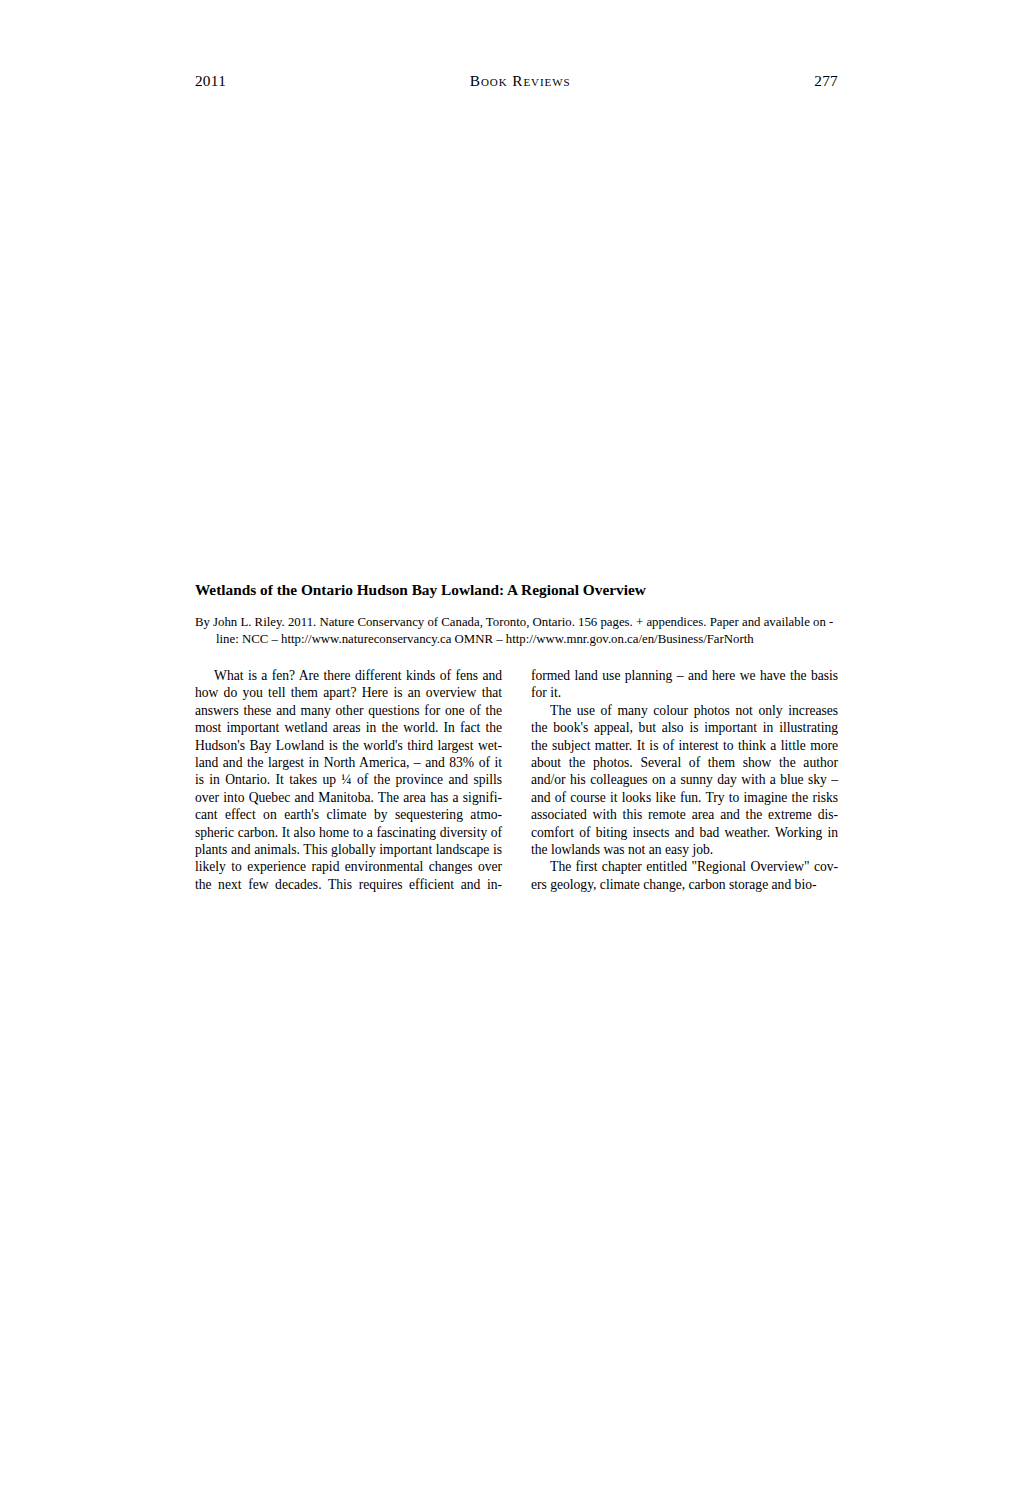2011 Book Reviews 277
Wetlands of the Ontario Hudson Bay Lowland: A Regional Overview
By John L. Riley. 2011. Nature Conservancy of Canada, Toronto, Ontario. 156 pages. + appendices. Paper and available on - line: NCC – http://www.natureconservancy.ca OMNR – http://www.mnr.gov.on.ca/en/Business/FarNorth
What is a fen? Are there different kinds of fens and how do you tell them apart? Here is an overview that answers these and many other questions for one of the most important wetland areas in the world. In fact the Hudson's Bay Lowland is the world's third largest wetland and the largest in North America, – and 83% of it is in Ontario. It takes up ¼ of the province and spills over into Quebec and Manitoba. The area has a significant effect on earth's climate by sequestering atmospheric carbon. It also home to a fascinating diversity of plants and animals. This globally important landscape is likely to experience rapid environmental changes over the next few decades. This requires efficient and informed land use planning – and here we have the basis for it.
The use of many colour photos not only increases the book's appeal, but also is important in illustrating the subject matter. It is of interest to think a little more about the photos. Several of them show the author and/or his colleagues on a sunny day with a blue sky – and of course it looks like fun. Try to imagine the risks associated with this remote area and the extreme discomfort of biting insects and bad weather. Working in the lowlands was not an easy job.
The first chapter entitled "Regional Overview" covers geology, climate change, carbon storage and bio-